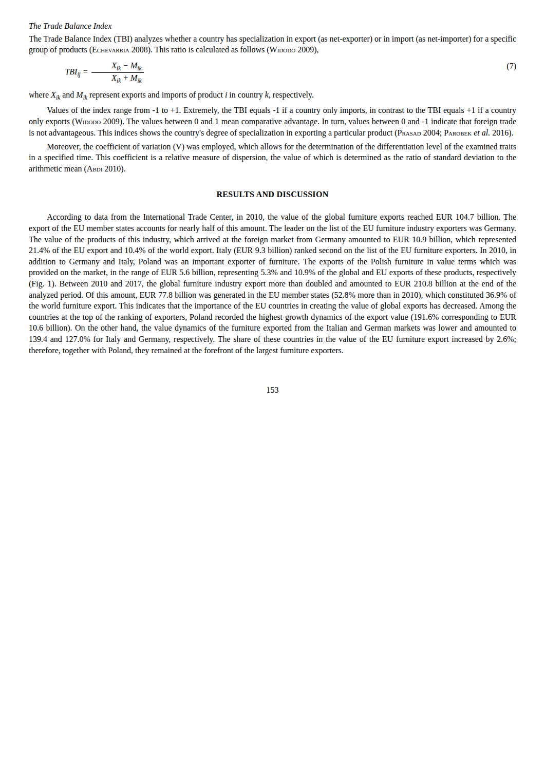The Trade Balance Index
The Trade Balance Index (TBI) analyzes whether a country has specialization in export (as net-exporter) or in import (as net-importer) for a specific group of products (Echevarria 2008). This ratio is calculated as follows (Widodo 2009),
TBIij = Xik − Mik Xik + Mik (7)
where Xik and Mik represent exports and imports of product i in country k, respectively.
Values of the index range from -1 to +1. Extremely, the TBI equals -1 if a country only imports, in contrast to the TBI equals +1 if a country only exports (Widodo 2009). The values between 0 and 1 mean comparative advantage. In turn, values between 0 and -1 indicate that foreign trade is not advantageous. This indices shows the country's degree of specialization in exporting a particular product (Prasad 2004; Parobek et al. 2016).
Moreover, the coefficient of variation (V) was employed, which allows for the determination of the differentiation level of the examined traits in a specified time. This coefficient is a relative measure of dispersion, the value of which is determined as the ratio of standard deviation to the arithmetic mean (Abdi 2010).
RESULTS AND DISCUSSION
According to data from the International Trade Center, in 2010, the value of the global furniture exports reached EUR 104.7 billion. The export of the EU member states accounts for nearly half of this amount. The leader on the list of the EU furniture industry exporters was Germany. The value of the products of this industry, which arrived at the foreign market from Germany amounted to EUR 10.9 billion, which represented 21.4% of the EU export and 10.4% of the world export. Italy (EUR 9.3 billion) ranked second on the list of the EU furniture exporters. In 2010, in addition to Germany and Italy, Poland was an important exporter of furniture. The exports of the Polish furniture in value terms which was provided on the market, in the range of EUR 5.6 billion, representing 5.3% and 10.9% of the global and EU exports of these products, respectively (Fig. 1). Between 2010 and 2017, the global furniture industry export more than doubled and amounted to EUR 210.8 billion at the end of the analyzed period. Of this amount, EUR 77.8 billion was generated in the EU member states (52.8% more than in 2010), which constituted 36.9% of the world furniture export. This indicates that the importance of the EU countries in creating the value of global exports has decreased. Among the countries at the top of the ranking of exporters, Poland recorded the highest growth dynamics of the export value (191.6% corresponding to EUR 10.6 billion). On the other hand, the value dynamics of the furniture exported from the Italian and German markets was lower and amounted to 139.4 and 127.0% for Italy and Germany, respectively. The share of these countries in the value of the EU furniture export increased by 2.6%; therefore, together with Poland, they remained at the forefront of the largest furniture exporters.
153